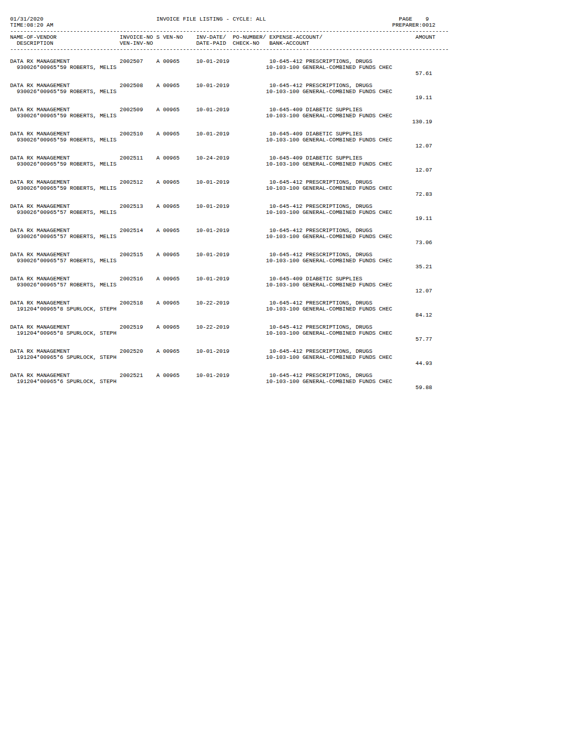01/31/2020 INVOICE FILE LISTING - CYCLE: ALL PAGE 9 TIME:08:20 AM PREPARER:0012 ------------------------------------------------------------------------------------------------------------------------------------ NAME-OF-VENDOR INVOICE-NO S VEN-NO INV-DATE/ PO-NUMBER/ EXPENSE-ACCOUNT/ AMOUNT DESCRIPTION VEN-INV-NO DATE-PAID CHECK-NO BANK-ACCOUNT ------------------------------------------------------------------------------------------------------------------------------------ DATA RX MANAGEMENT 2002507 A 00965 10-01-2019 10-645-412 PRESCRIPTIONS, DRUGS 930026*00965*59 ROBERTS, MELIS 10-103-100 GENERAL-COMBINED FUNDS CHEC 57.61 DATA RX MANAGEMENT 2002508 A 00965 10-01-2019 10-645-412 PRESCRIPTIONS, DRUGS 930026*00965*59 ROBERTS, MELIS 10-103-100 GENERAL-COMBINED FUNDS CHEC 19.11 DATA RX MANAGEMENT 2002509 A 00965 10-01-2019 10-645-409 DIABETIC SUPPLIES 930026*00965*59 ROBERTS, MELIS 10-103-100 GENERAL-COMBINED FUNDS CHEC 130.19 DATA RX MANAGEMENT 2002510 A 00965 10-01-2019 10-645-409 DIABETIC SUPPLIES 930026*00965*59 ROBERTS, MELIS 10-103-100 GENERAL-COMBINED FUNDS CHEC 12.07 DATA RX MANAGEMENT 2002511 A 00965 10-24-2019 10-645-409 DIABETIC SUPPLIES 930026*00965*59 ROBERTS, MELIS 10-103-100 GENERAL-COMBINED FUNDS CHEC 12.07 DATA RX MANAGEMENT 2002512 A 00965 10-01-2019 10-645-412 PRESCRIPTIONS, DRUGS 930026*00965*59 ROBERTS, MELIS 10-103-100 GENERAL-COMBINED FUNDS CHEC 72.83 DATA RX MANAGEMENT 2002513 A 00965 10-01-2019 10-645-412 PRESCRIPTIONS, DRUGS 930026*00965*57 ROBERTS, MELIS 10-103-100 GENERAL-COMBINED FUNDS CHEC 19.11 DATA RX MANAGEMENT 2002514 A 00965 10-01-2019 10-645-412 PRESCRIPTIONS, DRUGS 930026*00965*57 ROBERTS, MELIS 10-103-100 GENERAL-COMBINED FUNDS CHEC 73.06 DATA RX MANAGEMENT 2002515 A 00965 10-01-2019 10-645-412 PRESCRIPTIONS, DRUGS 930026*00965*57 ROBERTS, MELIS 10-103-100 GENERAL-COMBINED FUNDS CHEC 35.21 DATA RX MANAGEMENT 2002516 A 00965 10-01-2019 10-645-409 DIABETIC SUPPLIES 930026*00965*57 ROBERTS, MELIS 10-103-100 GENERAL-COMBINED FUNDS CHEC 12.07 DATA RX MANAGEMENT 2002518 A 00965 10-22-2019 10-645-412 PRESCRIPTIONS, DRUGS 191204*00965*8 SPURLOCK, STEPH 10-103-100 GENERAL-COMBINED FUNDS CHEC 84.12 DATA RX MANAGEMENT 2002519 A 00965 10-22-2019 10-645-412 PRESCRIPTIONS, DRUGS 191204*00965*8 SPURLOCK, STEPH 10-103-100 GENERAL-COMBINED FUNDS CHEC 57.77 DATA RX MANAGEMENT 2002520 A 00965 10-01-2019 10-645-412 PRESCRIPTIONS, DRUGS 191204*00965*6 SPURLOCK, STEPH 10-103-100 GENERAL-COMBINED FUNDS CHEC 44.93 DATA RX MANAGEMENT 2002521 A 00965 10-01-2019 10-645-412 PRESCRIPTIONS, DRUGS 191204*00965*6 SPURLOCK, STEPH 10-103-100 GENERAL-COMBINED FUNDS CHEC 59.88